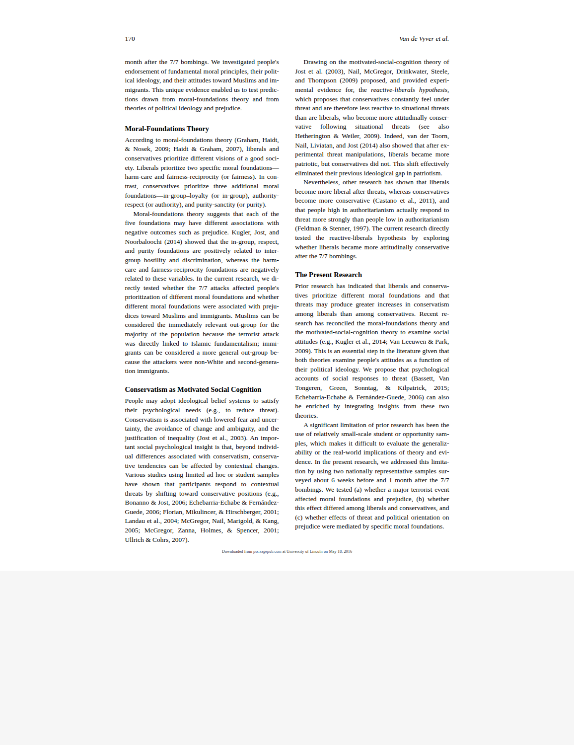170 Van de Vyver et al.
month after the 7/7 bombings. We investigated people's endorsement of fundamental moral principles, their political ideology, and their attitudes toward Muslims and immigrants. This unique evidence enabled us to test predictions drawn from moral-foundations theory and from theories of political ideology and prejudice.
Moral-Foundations Theory
According to moral-foundations theory (Graham, Haidt, & Nosek, 2009; Haidt & Graham, 2007), liberals and conservatives prioritize different visions of a good society. Liberals prioritize two specific moral foundations—harm-care and fairness-reciprocity (or fairness). In contrast, conservatives prioritize three additional moral foundations—in-group–loyalty (or in-group), authority-respect (or authority), and purity-sanctity (or purity).
Moral-foundations theory suggests that each of the five foundations may have different associations with negative outcomes such as prejudice. Kugler, Jost, and Noorbaloochi (2014) showed that the in-group, respect, and purity foundations are positively related to intergroup hostility and discrimination, whereas the harm-care and fairness-reciprocity foundations are negatively related to these variables. In the current research, we directly tested whether the 7/7 attacks affected people's prioritization of different moral foundations and whether different moral foundations were associated with prejudices toward Muslims and immigrants. Muslims can be considered the immediately relevant out-group for the majority of the population because the terrorist attack was directly linked to Islamic fundamentalism; immigrants can be considered a more general out-group because the attackers were non-White and second-generation immigrants.
Conservatism as Motivated Social Cognition
People may adopt ideological belief systems to satisfy their psychological needs (e.g., to reduce threat). Conservatism is associated with lowered fear and uncertainty, the avoidance of change and ambiguity, and the justification of inequality (Jost et al., 2003). An important social psychological insight is that, beyond individual differences associated with conservatism, conservative tendencies can be affected by contextual changes. Various studies using limited ad hoc or student samples have shown that participants respond to contextual threats by shifting toward conservative positions (e.g., Bonanno & Jost, 2006; Echebarria-Echabe & Fernández-Guede, 2006; Florian, Mikulincer, & Hirschberger, 2001; Landau et al., 2004; McGregor, Nail, Marigold, & Kang, 2005; McGregor, Zanna, Holmes, & Spencer, 2001; Ullrich & Cohrs, 2007).
Drawing on the motivated-social-cognition theory of Jost et al. (2003), Nail, McGregor, Drinkwater, Steele, and Thompson (2009) proposed, and provided experimental evidence for, the reactive-liberals hypothesis, which proposes that conservatives constantly feel under threat and are therefore less reactive to situational threats than are liberals, who become more attitudinally conservative following situational threats (see also Hetherington & Weiler, 2009). Indeed, van der Toorn, Nail, Liviatan, and Jost (2014) also showed that after experimental threat manipulations, liberals became more patriotic, but conservatives did not. This shift effectively eliminated their previous ideological gap in patriotism.
Nevertheless, other research has shown that liberals become more liberal after threats, whereas conservatives become more conservative (Castano et al., 2011), and that people high in authoritarianism actually respond to threat more strongly than people low in authoritarianism (Feldman & Stenner, 1997). The current research directly tested the reactive-liberals hypothesis by exploring whether liberals became more attitudinally conservative after the 7/7 bombings.
The Present Research
Prior research has indicated that liberals and conservatives prioritize different moral foundations and that threats may produce greater increases in conservatism among liberals than among conservatives. Recent research has reconciled the moral-foundations theory and the motivated-social-cognition theory to examine social attitudes (e.g., Kugler et al., 2014; Van Leeuwen & Park, 2009). This is an essential step in the literature given that both theories examine people's attitudes as a function of their political ideology. We propose that psychological accounts of social responses to threat (Bassett, Van Tongeren, Green, Sonntag, & Kilpatrick, 2015; Echebarria-Echabe & Fernández-Guede, 2006) can also be enriched by integrating insights from these two theories.
A significant limitation of prior research has been the use of relatively small-scale student or opportunity samples, which makes it difficult to evaluate the generalizability or the real-world implications of theory and evidence. In the present research, we addressed this limitation by using two nationally representative samples surveyed about 6 weeks before and 1 month after the 7/7 bombings. We tested (a) whether a major terrorist event affected moral foundations and prejudice, (b) whether this effect differed among liberals and conservatives, and (c) whether effects of threat and political orientation on prejudice were mediated by specific moral foundations.
Downloaded from pss.sagepub.com at University of Lincoln on May 18, 2016